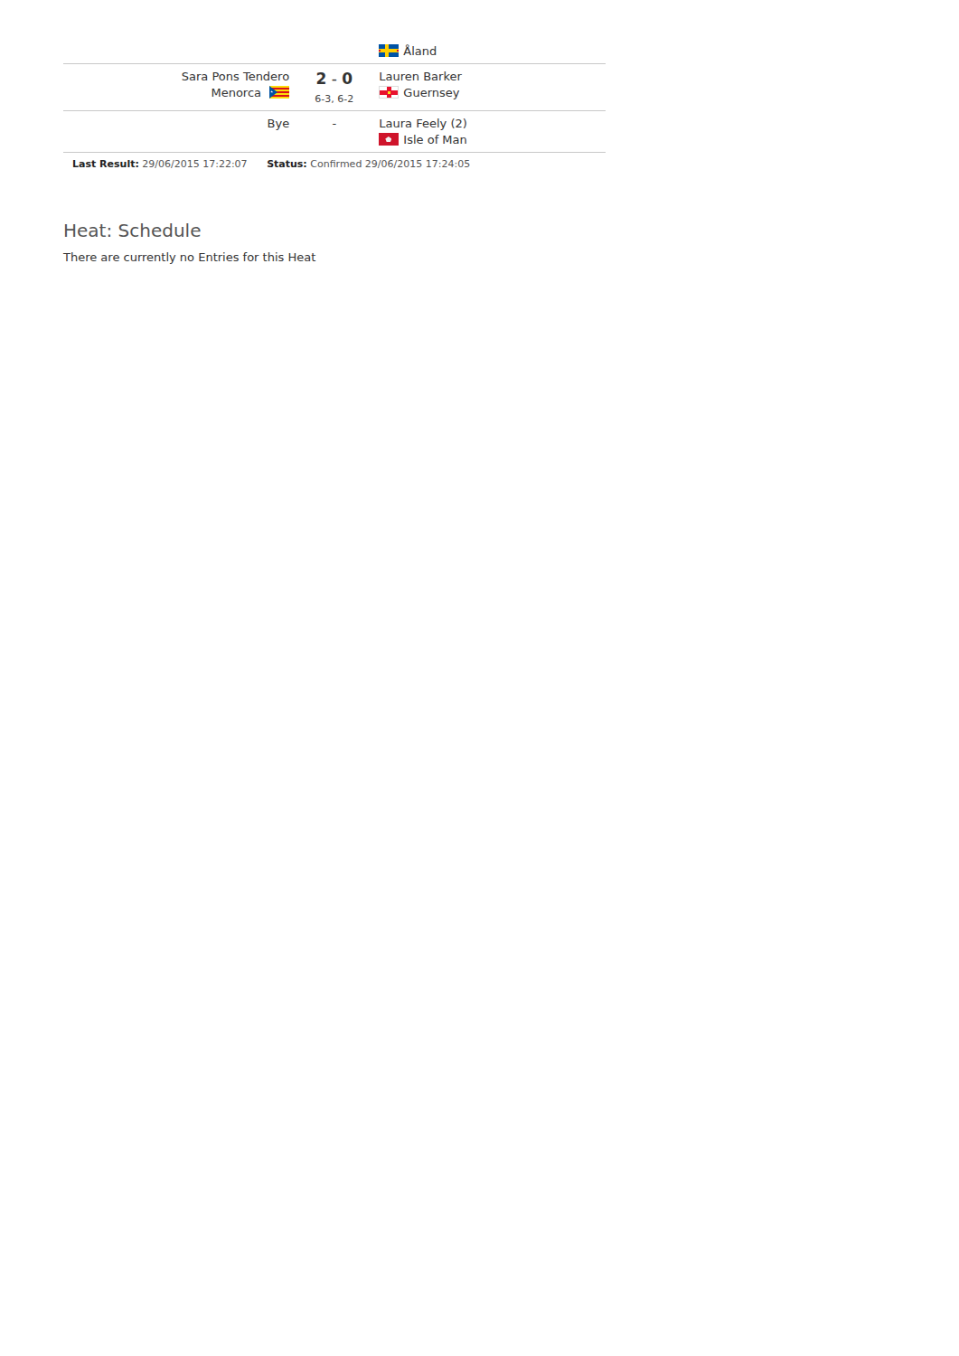| | | Åland |
| Sara Pons Tendero Menorca | 2 - 0 6-3, 6-2 | Lauren Barker Guernsey |
| Bye | - | Laura Feely (2) Isle of Man |
Last Result: 29/06/2015 17:22:07 Status: Confirmed 29/06/2015 17:24:05
Heat: Schedule
There are currently no Entries for this Heat